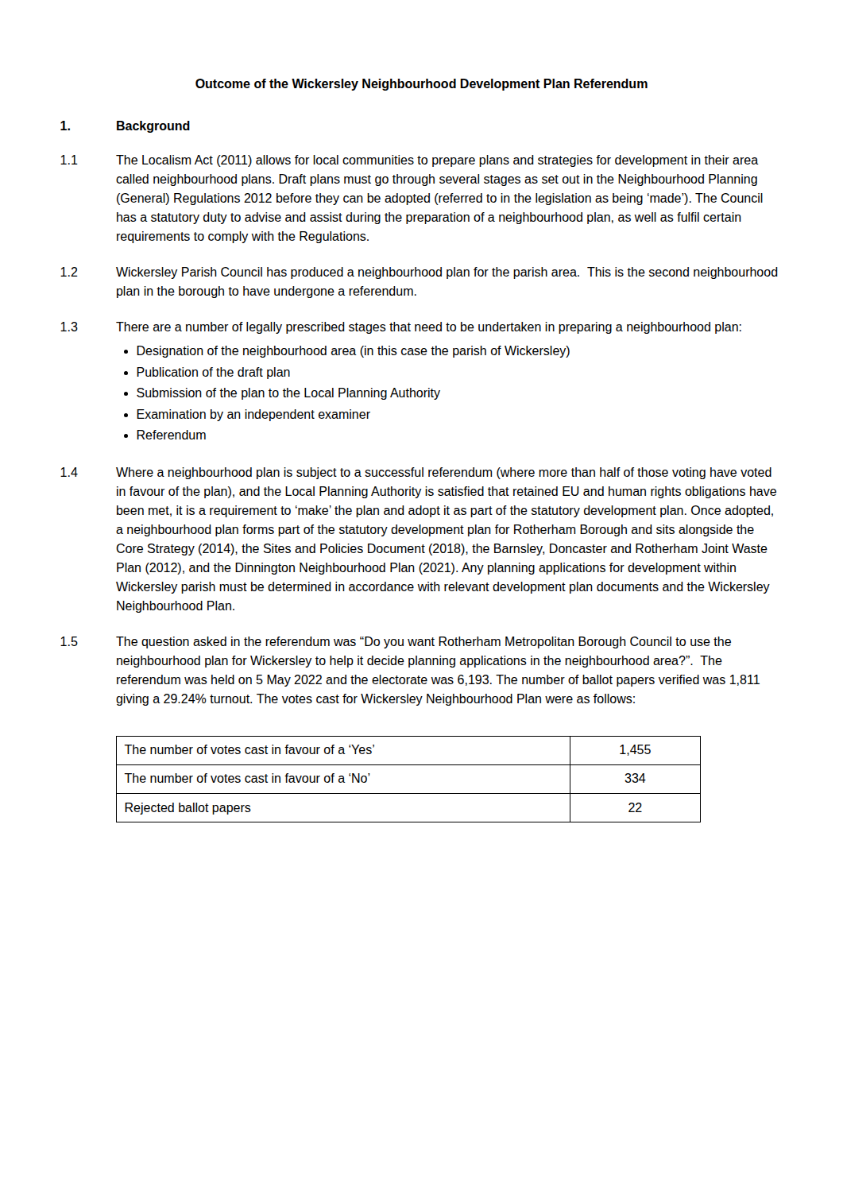Outcome of the Wickersley Neighbourhood Development Plan Referendum
1. Background
1.1
The Localism Act (2011) allows for local communities to prepare plans and strategies for development in their area called neighbourhood plans. Draft plans must go through several stages as set out in the Neighbourhood Planning (General) Regulations 2012 before they can be adopted (referred to in the legislation as being ‘made’). The Council has a statutory duty to advise and assist during the preparation of a neighbourhood plan, as well as fulfil certain requirements to comply with the Regulations.
1.2
Wickersley Parish Council has produced a neighbourhood plan for the parish area. This is the second neighbourhood plan in the borough to have undergone a referendum.
1.3
There are a number of legally prescribed stages that need to be undertaken in preparing a neighbourhood plan:
Designation of the neighbourhood area (in this case the parish of Wickersley)
Publication of the draft plan
Submission of the plan to the Local Planning Authority
Examination by an independent examiner
Referendum
1.4
Where a neighbourhood plan is subject to a successful referendum (where more than half of those voting have voted in favour of the plan), and the Local Planning Authority is satisfied that retained EU and human rights obligations have been met, it is a requirement to ‘make’ the plan and adopt it as part of the statutory development plan. Once adopted, a neighbourhood plan forms part of the statutory development plan for Rotherham Borough and sits alongside the Core Strategy (2014), the Sites and Policies Document (2018), the Barnsley, Doncaster and Rotherham Joint Waste Plan (2012), and the Dinnington Neighbourhood Plan (2021). Any planning applications for development within Wickersley parish must be determined in accordance with relevant development plan documents and the Wickersley Neighbourhood Plan.
1.5
The question asked in the referendum was “Do you want Rotherham Metropolitan Borough Council to use the neighbourhood plan for Wickersley to help it decide planning applications in the neighbourhood area?”. The referendum was held on 5 May 2022 and the electorate was 6,193. The number of ballot papers verified was 1,811 giving a 29.24% turnout. The votes cast for Wickersley Neighbourhood Plan were as follows:
| The number of votes cast in favour of a ‘Yes’ | 1,455 |
| The number of votes cast in favour of a ‘No’ | 334 |
| Rejected ballot papers | 22 |